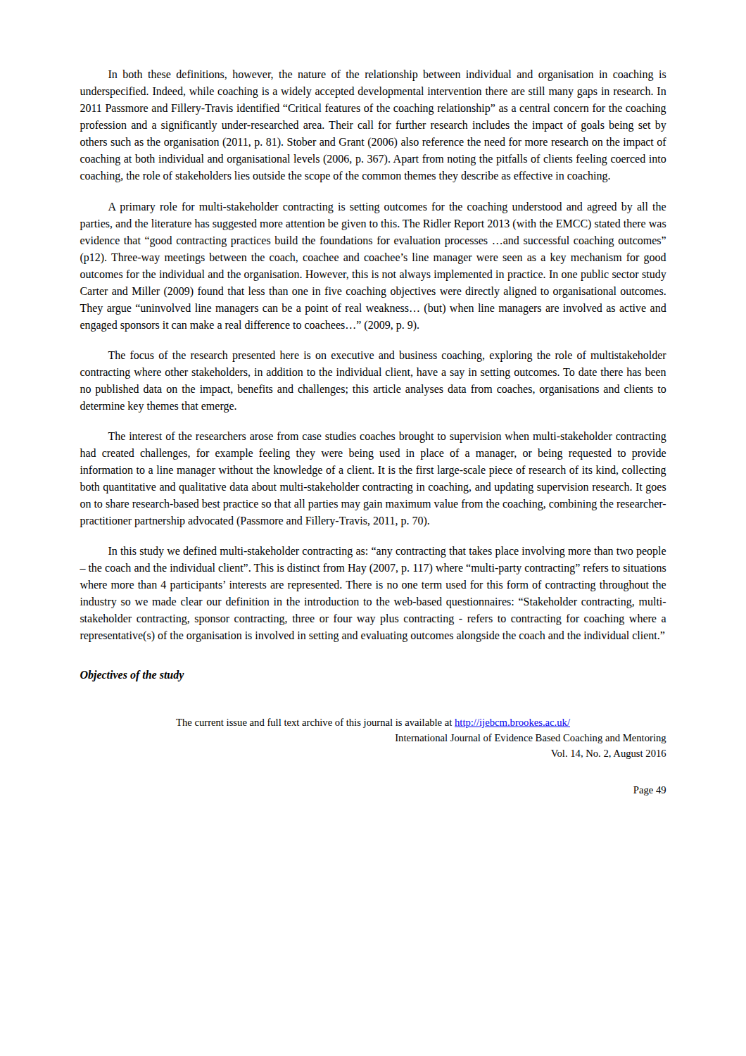In both these definitions, however, the nature of the relationship between individual and organisation in coaching is underspecified. Indeed, while coaching is a widely accepted developmental intervention there are still many gaps in research. In 2011 Passmore and Fillery-Travis identified “Critical features of the coaching relationship” as a central concern for the coaching profession and a significantly under-researched area. Their call for further research includes the impact of goals being set by others such as the organisation (2011, p. 81). Stober and Grant (2006) also reference the need for more research on the impact of coaching at both individual and organisational levels (2006, p. 367). Apart from noting the pitfalls of clients feeling coerced into coaching, the role of stakeholders lies outside the scope of the common themes they describe as effective in coaching.
A primary role for multi-stakeholder contracting is setting outcomes for the coaching understood and agreed by all the parties, and the literature has suggested more attention be given to this. The Ridler Report 2013 (with the EMCC) stated there was evidence that “good contracting practices build the foundations for evaluation processes …and successful coaching outcomes” (p12). Three-way meetings between the coach, coachee and coachee’s line manager were seen as a key mechanism for good outcomes for the individual and the organisation. However, this is not always implemented in practice. In one public sector study Carter and Miller (2009) found that less than one in five coaching objectives were directly aligned to organisational outcomes. They argue “uninvolved line managers can be a point of real weakness… (but) when line managers are involved as active and engaged sponsors it can make a real difference to coachees…” (2009, p. 9).
The focus of the research presented here is on executive and business coaching, exploring the role of multistakeholder contracting where other stakeholders, in addition to the individual client, have a say in setting outcomes. To date there has been no published data on the impact, benefits and challenges; this article analyses data from coaches, organisations and clients to determine key themes that emerge.
The interest of the researchers arose from case studies coaches brought to supervision when multi-stakeholder contracting had created challenges, for example feeling they were being used in place of a manager, or being requested to provide information to a line manager without the knowledge of a client. It is the first large-scale piece of research of its kind, collecting both quantitative and qualitative data about multi-stakeholder contracting in coaching, and updating supervision research. It goes on to share research-based best practice so that all parties may gain maximum value from the coaching, combining the researcher-practitioner partnership advocated (Passmore and Fillery-Travis, 2011, p. 70).
In this study we defined multi-stakeholder contracting as: “any contracting that takes place involving more than two people – the coach and the individual client”. This is distinct from Hay (2007, p. 117) where “multi-party contracting” refers to situations where more than 4 participants’ interests are represented. There is no one term used for this form of contracting throughout the industry so we made clear our definition in the introduction to the web-based questionnaires: “Stakeholder contracting, multi-stakeholder contracting, sponsor contracting, three or four way plus contracting - refers to contracting for coaching where a representative(s) of the organisation is involved in setting and evaluating outcomes alongside the coach and the individual client.”
Objectives of the study
The current issue and full text archive of this journal is available at http://ijebcm.brookes.ac.uk/
International Journal of Evidence Based Coaching and Mentoring
Vol. 14, No. 2, August 2016
Page 49